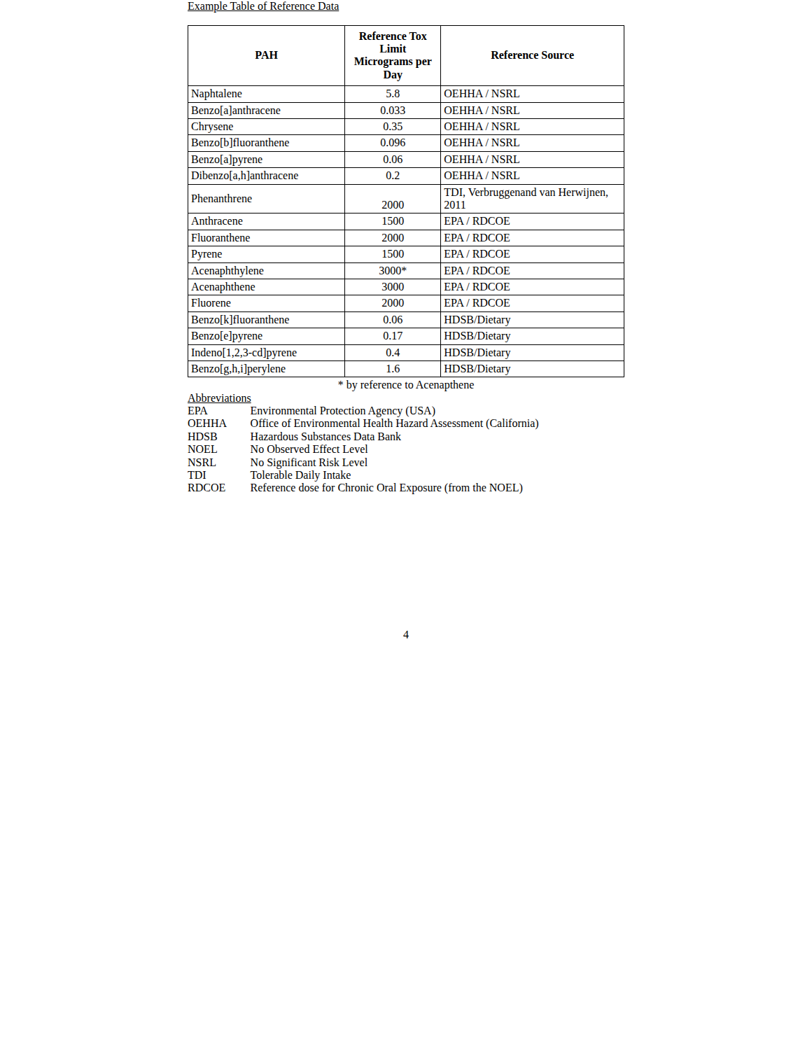Example Table of Reference Data
| PAH | Reference Tox Limit Micrograms per Day | Reference Source |
| --- | --- | --- |
| Naphtalene | 5.8 | OEHHA / NSRL |
| Benzo[a]anthracene | 0.033 | OEHHA / NSRL |
| Chrysene | 0.35 | OEHHA / NSRL |
| Benzo[b]fluoranthene | 0.096 | OEHHA / NSRL |
| Benzo[a]pyrene | 0.06 | OEHHA / NSRL |
| Dibenzo[a,h]anthracene | 0.2 | OEHHA / NSRL |
| Phenanthrene | 2000 | TDI, Verbruggenand van Herwijnen, 2011 |
| Anthracene | 1500 | EPA / RDCOE |
| Fluoranthene | 2000 | EPA / RDCOE |
| Pyrene | 1500 | EPA / RDCOE |
| Acenaphthylene | 3000* | EPA / RDCOE |
| Acenaphthene | 3000 | EPA / RDCOE |
| Fluorene | 2000 | EPA / RDCOE |
| Benzo[k]fluoranthene | 0.06 | HDSB/Dietary |
| Benzo[e]pyrene | 0.17 | HDSB/Dietary |
| Indeno[1,2,3-cd]pyrene | 0.4 | HDSB/Dietary |
| Benzo[g,h,i]perylene | 1.6 | HDSB/Dietary |
* by reference to Acenapthene
Abbreviations
| EPA | Environmental Protection Agency (USA) |
| OEHHA | Office of Environmental Health Hazard Assessment (California) |
| HDSB | Hazardous Substances Data Bank |
| NOEL | No Observed Effect Level |
| NSRL | No Significant Risk Level |
| TDI | Tolerable Daily Intake |
| RDCOE | Reference dose for Chronic Oral Exposure (from the NOEL) |
4